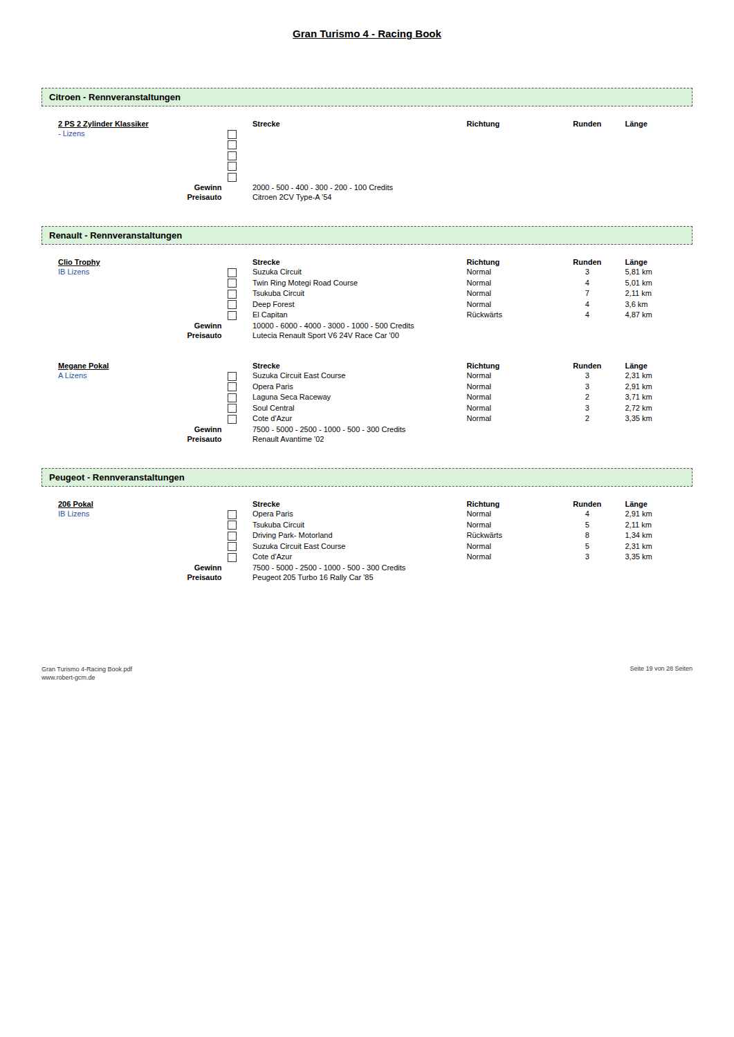Gran Turismo 4 - Racing Book
Citroen - Rennveranstaltungen
| 2 PS 2 Zylinder Klassiker | | Strecke | Richtung | Runden | Länge |
| - Lizens | | | | | |
| Gewinn | | 2000 - 500 - 400 - 300 - 200 - 100 Credits |
| Preisauto | | Citroen 2CV Type-A '54 |
Renault - Rennveranstaltungen
| Clio Trophy | | Strecke | Richtung | Runden | Länge |
| IB Lizens | | Suzuka Circuit | Normal | 3 | 5,81 km |
| | | Twin Ring Motegi Road Course | Normal | 4 | 5,01 km |
| | | Tsukuba Circuit | Normal | 7 | 2,11 km |
| | | Deep Forest | Normal | 4 | 3,6 km |
| | | El Capitan | Rückwärts | 4 | 4,87 km |
| Gewinn | | 10000 - 6000 - 4000 - 3000 - 1000 - 500 Credits |
| Preisauto | | Lutecia Renault Sport V6 24V Race Car '00 |
| Megane Pokal | | Strecke | Richtung | Runden | Länge |
| A Lizens | | Suzuka Circuit East Course | Normal | 3 | 2,31 km |
| | | Opera Paris | Normal | 3 | 2,91 km |
| | | Laguna Seca Raceway | Normal | 2 | 3,71 km |
| | | Soul Central | Normal | 3 | 2,72 km |
| | | Cote d'Azur | Normal | 2 | 3,35 km |
| Gewinn | | 7500 - 5000 - 2500 - 1000 - 500 - 300 Credits |
| Preisauto | | Renault Avantime '02 |
Peugeot - Rennveranstaltungen
| 206 Pokal | | Strecke | Richtung | Runden | Länge |
| IB Lizens | | Opera Paris | Normal | 4 | 2,91 km |
| | | Tsukuba Circuit | Normal | 5 | 2,11 km |
| | | Driving Park- Motorland | Rückwärts | 8 | 1,34 km |
| | | Suzuka Circuit East Course | Normal | 5 | 2,31 km |
| | | Cote d'Azur | Normal | 3 | 3,35 km |
| Gewinn | | 7500 - 5000 - 2500 - 1000 - 500 - 300 Credits |
| Preisauto | | Peugeot 205 Turbo 16 Rally Car '85 |
Gran Turismo 4-Racing Book.pdf
www.robert-gcm.de
Seite 19 von 28 Seiten